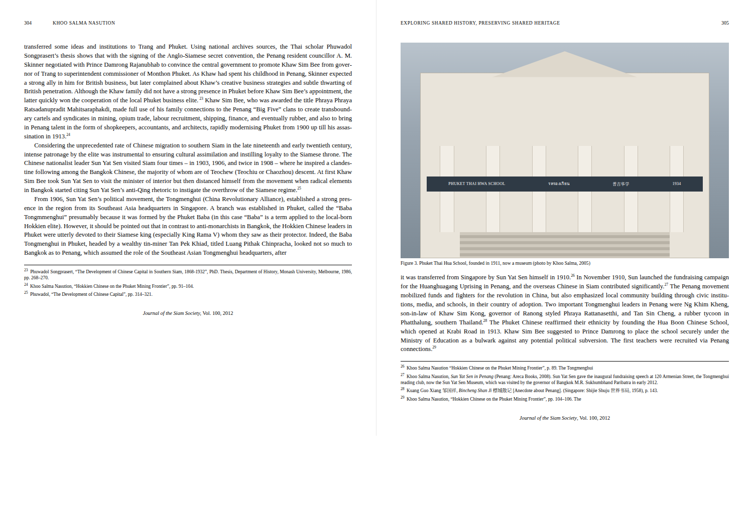304 Khoo Salma Nasution
transferred some ideas and institutions to Trang and Phuket. Using national archives sources, the Thai scholar Phuwadol Songprasert’s thesis shows that with the signing of the Anglo-Siamese secret convention, the Penang resident councillor A. M. Skinner negotiated with Prince Damrong Rajanubhab to convince the central government to promote Khaw Sim Bee from governor of Trang to superintendent commissioner of Monthon Phuket. As Khaw had spent his childhood in Penang, Skinner expected a strong ally in him for British business, but later complained about Khaw’s creative business strategies and subtle thwarting of British penetration. Although the Khaw family did not have a strong presence in Phuket before Khaw Sim Bee’s appointment, the latter quickly won the cooperation of the local Phuket business elite. 23 Khaw Sim Bee, who was awarded the title Phraya Phraya Ratsadanupradit Mahitsaraphakdi, made full use of his family connections to the Penang “Big Five” clans to create transboundary cartels and syndicates in mining, opium trade, labour recruitment, shipping, finance, and eventually rubber, and also to bring in Penang talent in the form of shopkeepers, accountants, and architects, rapidly modernising Phuket from 1900 up till his assassination in 1913.24
Considering the unprecedented rate of Chinese migration to southern Siam in the late nineteenth and early twentieth century, intense patronage by the elite was instrumental to ensuring cultural assimilation and instilling loyalty to the Siamese throne. The Chinese nationalist leader Sun Yat Sen visited Siam four times – in 1903, 1906, and twice in 1908 – where he inspired a clandestine following among the Bangkok Chinese, the majority of whom are of Teochew (Teochiu or Chaozhou) descent. At first Khaw Sim Bee took Sun Yat Sen to visit the minister of interior but then distanced himself from the movement when radical elements in Bangkok started citing Sun Yat Sen’s anti-Qing rhetoric to instigate the overthrow of the Siamese regime.25
From 1906, Sun Yat Sen’s political movement, the Tongmenghui (China Revolutionary Alliance), established a strong presence in the region from its Southeast Asia headquarters in Singapore. A branch was established in Phuket, called the “Baba Tongmmenghui” presumably because it was formed by the Phuket Baba (in this case “Baba” is a term applied to the local-born Hokkien elite). However, it should be pointed out that in contrast to anti-monarchists in Bangkok, the Hokkien Chinese leaders in Phuket were utterly devoted to their Siamese king (especially King Rama V) whom they saw as their protector. Indeed, the Baba Tongmenghui in Phuket, headed by a wealthy tin-miner Tan Pek Khiad, titled Luang Pithak Chinpracha, looked not so much to Bangkok as to Penang, which assumed the role of the Southeast Asian Tongmenghui headquarters, after
23 Phuwadol Songprasert, “The Development of Chinese Capital in Southern Siam, 1868-1932”, PhD. Thesis, Department of History, Monash University, Melbourne, 1986, pp. 268–270.
24 Khoo Salma Nasution, “Hokkien Chinese on the Phuket Mining Frontier”, pp. 91–104.
25 Phuwadol, “The Development of Chinese Capital”, pp. 314–321.
Journal of the Siam Society, Vol. 100, 2012
Exploring Shared History, Preserving Shared Heritage 305
PHUKET THAI HWA SCHOOL รหรองเรียน 普吉华学 1934
Figure 3. Phuket Thai Hua School, founded in 1911, now a museum (photo by Khoo Salma, 2005)
it was transferred from Singapore by Sun Yat Sen himself in 1910.26 In November 1910, Sun launched the fundraising campaign for the Huanghuagang Uprising in Penang, and the overseas Chinese in Siam contributed significantly.27 The Penang movement mobilized funds and fighters for the revolution in China, but also emphasized local community building through civic institutions, media, and schools, in their country of adoption. Two important Tongmenghui leaders in Penang were Ng Khim Kheng, son-in-law of Khaw Sim Kong, governor of Ranong styled Phraya Rattanasetthi, and Tan Sin Cheng, a rubber tycoon in Phatthalung, southern Thailand.28 The Phuket Chinese reaffirmed their ethnicity by founding the Hua Boon Chinese School, which opened at Krabi Road in 1913. Khaw Sim Bee suggested to Prince Damrong to place the school securely under the Ministry of Education as a bulwark against any potential political subversion. The first teachers were recruited via Penang connections.29
26 Khoo Salma Nasution “Hokkien Chinese on the Phuket Mining Frontier”, p. 89. The Tongmenghui
27 Khoo Salma Nasution, Sun Yat Sen in Penang (Penang: Areca Books, 2008). Sun Yat Sen gave the inaugural fundraising speech at 120 Armenian Street, the Tongmenghui reading club, now the Sun Yat Sen Museum, which was visited by the governor of Bangkok M.R. Sukhumbhand Paribatra in early 2012.
28 Kuang Guo Xiang 邹国祥, Bincheng Shan Ji 標城散记 [Anecdote about Penang]. (Singapore: Shijie Shuju 世界书局, 1958), p. 143.
29 Khoo Salma Nasution, “Hokkien Chinese on the Phuket Mining Frontier”, pp. 104–106. The
Journal of the Siam Society, Vol. 100, 2012